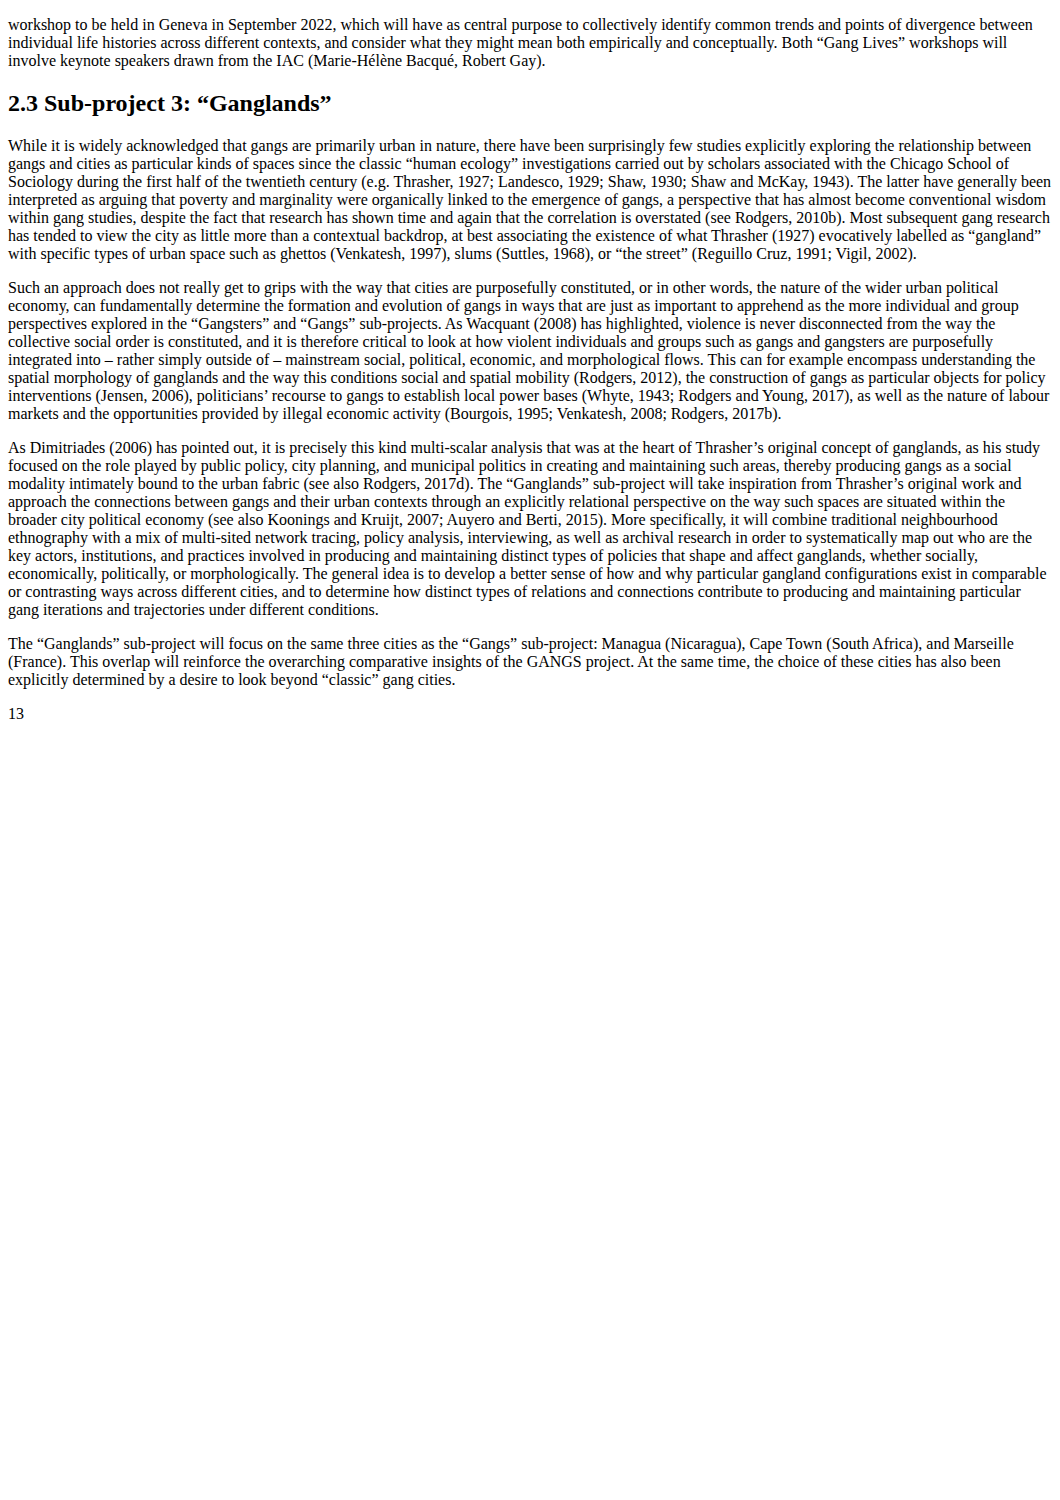workshop to be held in Geneva in September 2022, which will have as central purpose to collectively identify common trends and points of divergence between individual life histories across different contexts, and consider what they might mean both empirically and conceptually. Both “Gang Lives” workshops will involve keynote speakers drawn from the IAC (Marie-Hélène Bacqué, Robert Gay).
2.3 Sub-project 3: “Ganglands”
While it is widely acknowledged that gangs are primarily urban in nature, there have been surprisingly few studies explicitly exploring the relationship between gangs and cities as particular kinds of spaces since the classic “human ecology” investigations carried out by scholars associated with the Chicago School of Sociology during the first half of the twentieth century (e.g. Thrasher, 1927; Landesco, 1929; Shaw, 1930; Shaw and McKay, 1943). The latter have generally been interpreted as arguing that poverty and marginality were organically linked to the emergence of gangs, a perspective that has almost become conventional wisdom within gang studies, despite the fact that research has shown time and again that the correlation is overstated (see Rodgers, 2010b). Most subsequent gang research has tended to view the city as little more than a contextual backdrop, at best associating the existence of what Thrasher (1927) evocatively labelled as “gangland” with specific types of urban space such as ghettos (Venkatesh, 1997), slums (Suttles, 1968), or “the street” (Reguillo Cruz, 1991; Vigil, 2002).
Such an approach does not really get to grips with the way that cities are purposefully constituted, or in other words, the nature of the wider urban political economy, can fundamentally determine the formation and evolution of gangs in ways that are just as important to apprehend as the more individual and group perspectives explored in the “Gangsters” and “Gangs” sub-projects. As Wacquant (2008) has highlighted, violence is never disconnected from the way the collective social order is constituted, and it is therefore critical to look at how violent individuals and groups such as gangs and gangsters are purposefully integrated into – rather simply outside of – mainstream social, political, economic, and morphological flows. This can for example encompass understanding the spatial morphology of ganglands and the way this conditions social and spatial mobility (Rodgers, 2012), the construction of gangs as particular objects for policy interventions (Jensen, 2006), politicians’ recourse to gangs to establish local power bases (Whyte, 1943; Rodgers and Young, 2017), as well as the nature of labour markets and the opportunities provided by illegal economic activity (Bourgois, 1995; Venkatesh, 2008; Rodgers, 2017b).
As Dimitriades (2006) has pointed out, it is precisely this kind multi-scalar analysis that was at the heart of Thrasher’s original concept of ganglands, as his study focused on the role played by public policy, city planning, and municipal politics in creating and maintaining such areas, thereby producing gangs as a social modality intimately bound to the urban fabric (see also Rodgers, 2017d). The “Ganglands” sub-project will take inspiration from Thrasher’s original work and approach the connections between gangs and their urban contexts through an explicitly relational perspective on the way such spaces are situated within the broader city political economy (see also Koonings and Kruijt, 2007; Auyero and Berti, 2015). More specifically, it will combine traditional neighbourhood ethnography with a mix of multi-sited network tracing, policy analysis, interviewing, as well as archival research in order to systematically map out who are the key actors, institutions, and practices involved in producing and maintaining distinct types of policies that shape and affect ganglands, whether socially, economically, politically, or morphologically. The general idea is to develop a better sense of how and why particular gangland configurations exist in comparable or contrasting ways across different cities, and to determine how distinct types of relations and connections contribute to producing and maintaining particular gang iterations and trajectories under different conditions.
The “Ganglands” sub-project will focus on the same three cities as the “Gangs” sub-project: Managua (Nicaragua), Cape Town (South Africa), and Marseille (France). This overlap will reinforce the overarching comparative insights of the GANGS project. At the same time, the choice of these cities has also been explicitly determined by a desire to look beyond “classic” gang cities.
13